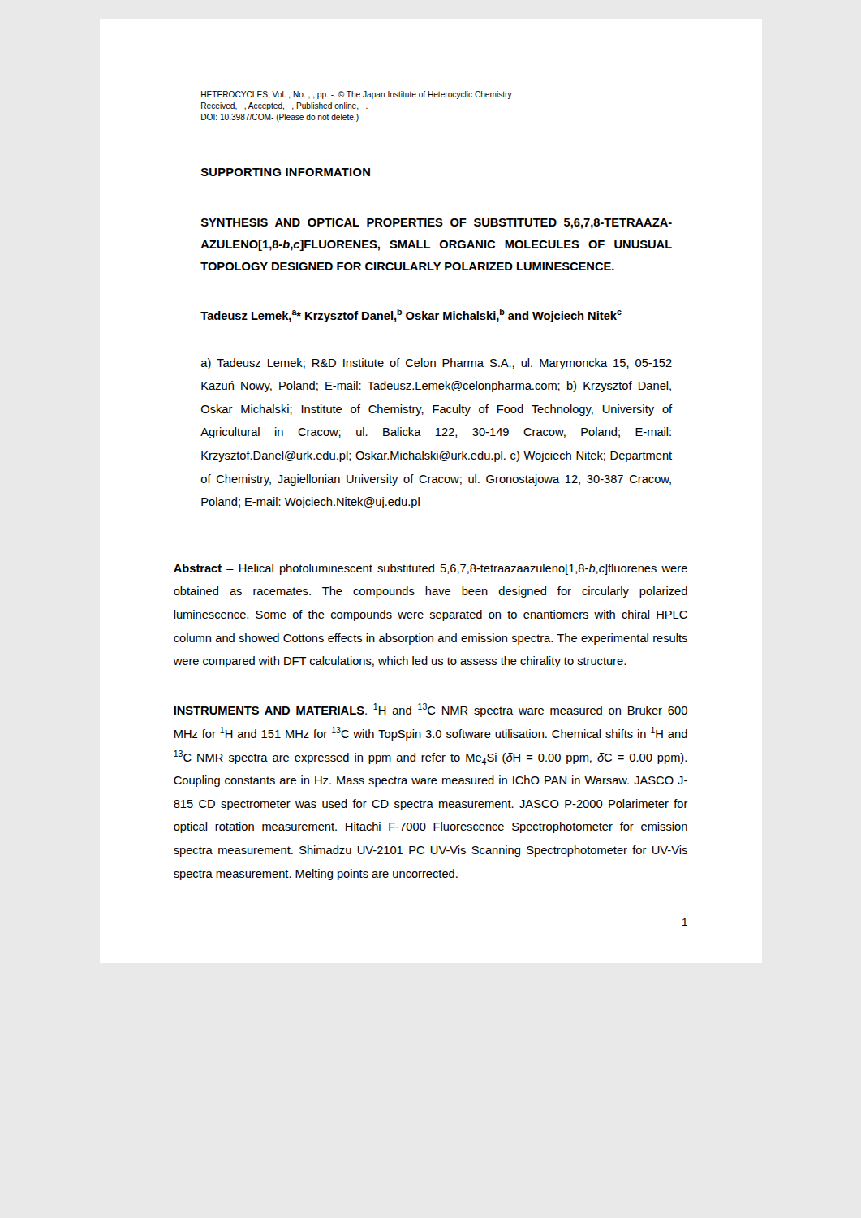HETEROCYCLES, Vol. , No. , , pp. -. © The Japan Institute of Heterocyclic Chemistry
Received, , Accepted, , Published online, .
DOI: 10.3987/COM- (Please do not delete.)
SUPPORTING INFORMATION
SYNTHESIS AND OPTICAL PROPERTIES OF SUBSTITUTED 5,6,7,8-TETRAAZA-AZULENO[1,8-b,c]FLUORENES, SMALL ORGANIC MOLECULES OF UNUSUAL TOPOLOGY DESIGNED FOR CIRCULARLY POLARIZED LUMINESCENCE.
Tadeusz Lemek,a* Krzysztof Danel,b Oskar Michalski,b and Wojciech Nitekc
a) Tadeusz Lemek; R&D Institute of Celon Pharma S.A., ul. Marymoncka 15, 05-152 Kazuń Nowy, Poland; E-mail: Tadeusz.Lemek@celonpharma.com; b) Krzysztof Danel, Oskar Michalski; Institute of Chemistry, Faculty of Food Technology, University of Agricultural in Cracow; ul. Balicka 122, 30-149 Cracow, Poland; E-mail: Krzysztof.Danel@urk.edu.pl; Oskar.Michalski@urk.edu.pl. c) Wojciech Nitek; Department of Chemistry, Jagiellonian University of Cracow; ul. Gronostajowa 12, 30-387 Cracow, Poland; E-mail: Wojciech.Nitek@uj.edu.pl
Abstract – Helical photoluminescent substituted 5,6,7,8-tetraazaazuleno[1,8-b,c]fluorenes were obtained as racemates. The compounds have been designed for circularly polarized luminescence. Some of the compounds were separated on to enantiomers with chiral HPLC column and showed Cottons effects in absorption and emission spectra. The experimental results were compared with DFT calculations, which led us to assess the chirality to structure.
INSTRUMENTS AND MATERIALS. 1H and 13C NMR spectra ware measured on Bruker 600 MHz for 1H and 151 MHz for 13C with TopSpin 3.0 software utilisation. Chemical shifts in 1H and 13C NMR spectra are expressed in ppm and refer to Me4Si (δ H = 0.00 ppm, δ C = 0.00 ppm). Coupling constants are in Hz. Mass spectra ware measured in IChO PAN in Warsaw. JASCO J-815 CD spectrometer was used for CD spectra measurement. JASCO P-2000 Polarimeter for optical rotation measurement. Hitachi F-7000 Fluorescence Spectrophotometer for emission spectra measurement. Shimadzu UV-2101 PC UV-Vis Scanning Spectrophotometer for UV-Vis spectra measurement. Melting points are uncorrected.
1